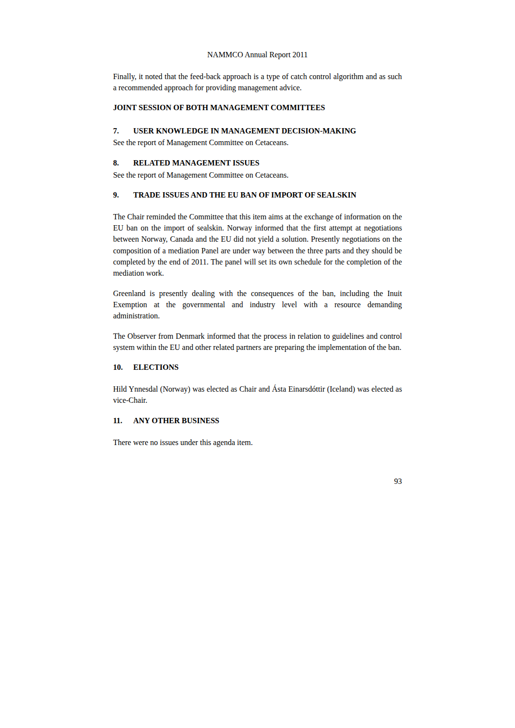NAMMCO Annual Report 2011
Finally, it noted that the feed-back approach is a type of catch control algorithm and as such a recommended approach for providing management advice.
JOINT SESSION OF BOTH MANAGEMENT COMMITTEES
7. USER KNOWLEDGE IN MANAGEMENT DECISION-MAKING
See the report of Management Committee on Cetaceans.
8. RELATED MANAGEMENT ISSUES
See the report of Management Committee on Cetaceans.
9. TRADE ISSUES AND THE EU BAN OF IMPORT OF SEALSKIN
The Chair reminded the Committee that this item aims at the exchange of information on the EU ban on the import of sealskin. Norway informed that the first attempt at negotiations between Norway, Canada and the EU did not yield a solution. Presently negotiations on the composition of a mediation Panel are under way between the three parts and they should be completed by the end of 2011. The panel will set its own schedule for the completion of the mediation work.
Greenland is presently dealing with the consequences of the ban, including the Inuit Exemption at the governmental and industry level with a resource demanding administration.
The Observer from Denmark informed that the process in relation to guidelines and control system within the EU and other related partners are preparing the implementation of the ban.
10. ELECTIONS
Hild Ynnesdal (Norway) was elected as Chair and Ásta Einarsdóttir (Iceland) was elected as vice-Chair.
11. ANY OTHER BUSINESS
There were no issues under this agenda item.
93